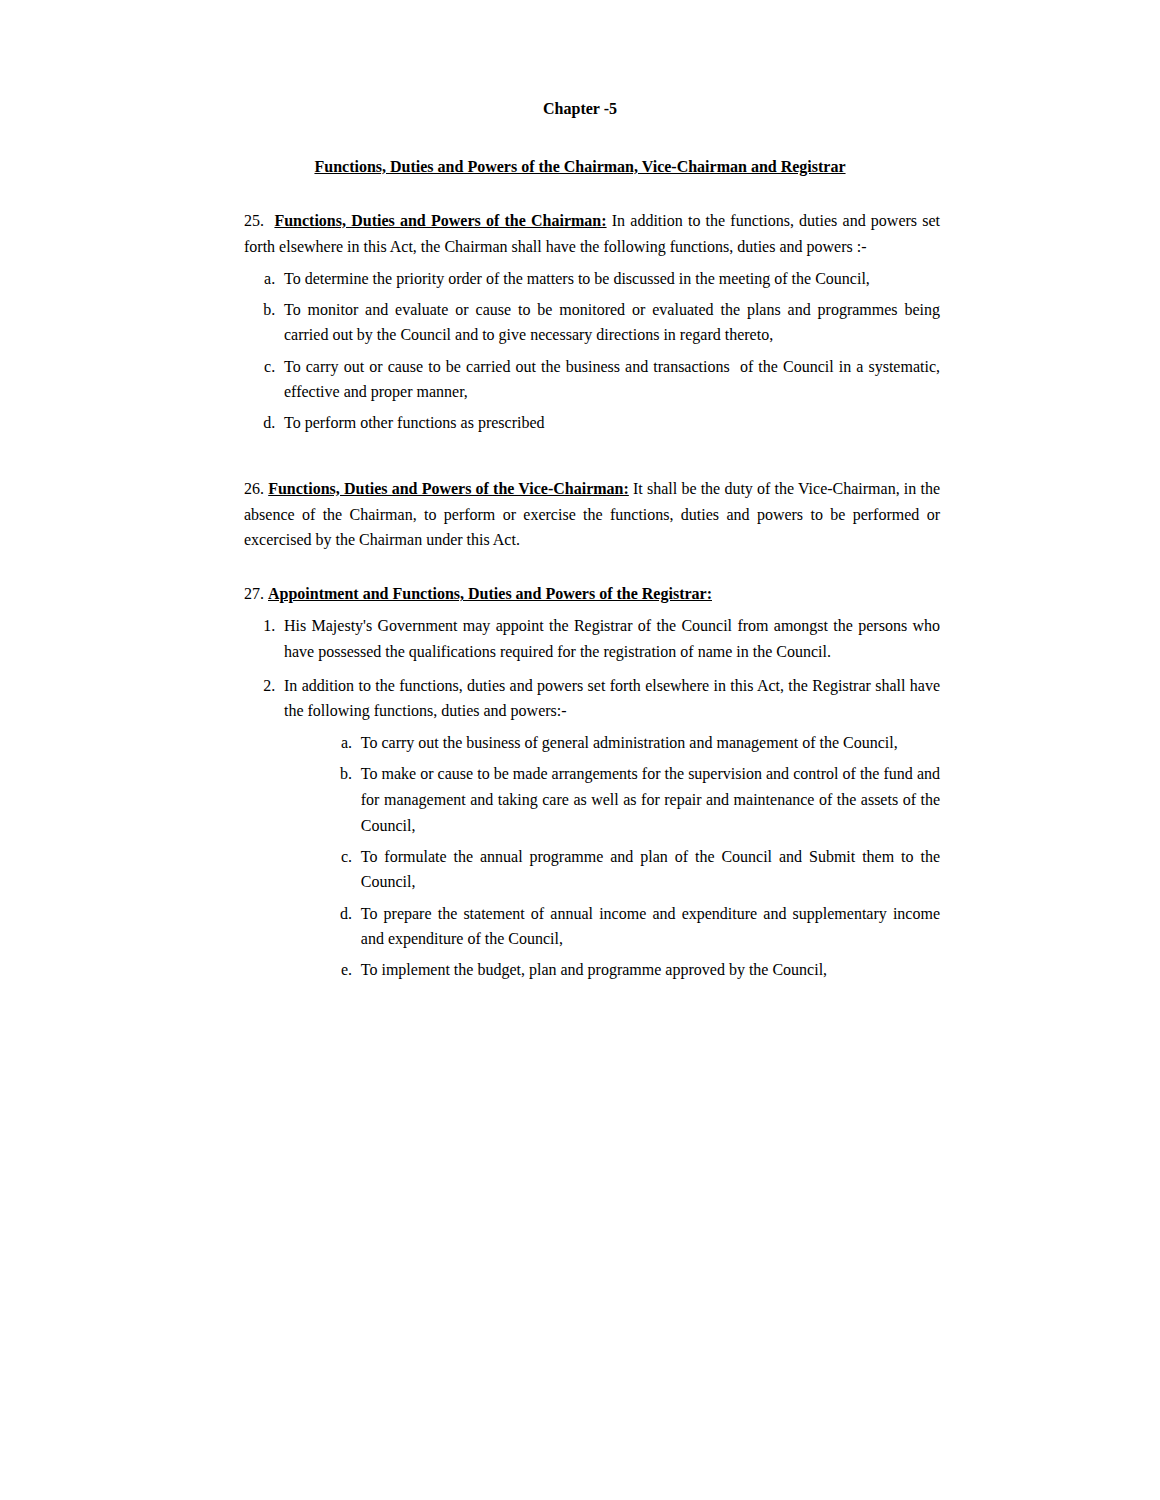Chapter -5
Functions, Duties and Powers of the Chairman, Vice-Chairman and Registrar
25. Functions, Duties and Powers of the Chairman: In addition to the functions, duties and powers set forth elsewhere in this Act, the Chairman shall have the following functions, duties and powers :-
To determine the priority order of the matters to be discussed in the meeting of the Council,
To monitor and evaluate or cause to be monitored or evaluated the plans and programmes being carried out by the Council and to give necessary directions in regard thereto,
To carry out or cause to be carried out the business and transactions of the Council in a systematic, effective and proper manner,
To perform other functions as prescribed
26. Functions, Duties and Powers of the Vice-Chairman: It shall be the duty of the Vice-Chairman, in the absence of the Chairman, to perform or exercise the functions, duties and powers to be performed or excercised by the Chairman under this Act.
27. Appointment and Functions, Duties and Powers of the Registrar:
His Majesty's Government may appoint the Registrar of the Council from amongst the persons who have possessed the qualifications required for the registration of name in the Council.
In addition to the functions, duties and powers set forth elsewhere in this Act, the Registrar shall have the following functions, duties and powers:-
To carry out the business of general administration and management of the Council,
To make or cause to be made arrangements for the supervision and control of the fund and for management and taking care as well as for repair and maintenance of the assets of the Council,
To formulate the annual programme and plan of the Council and Submit them to the Council,
To prepare the statement of annual income and expenditure and supplementary income and expenditure of the Council,
To implement the budget, plan and programme approved by the Council,